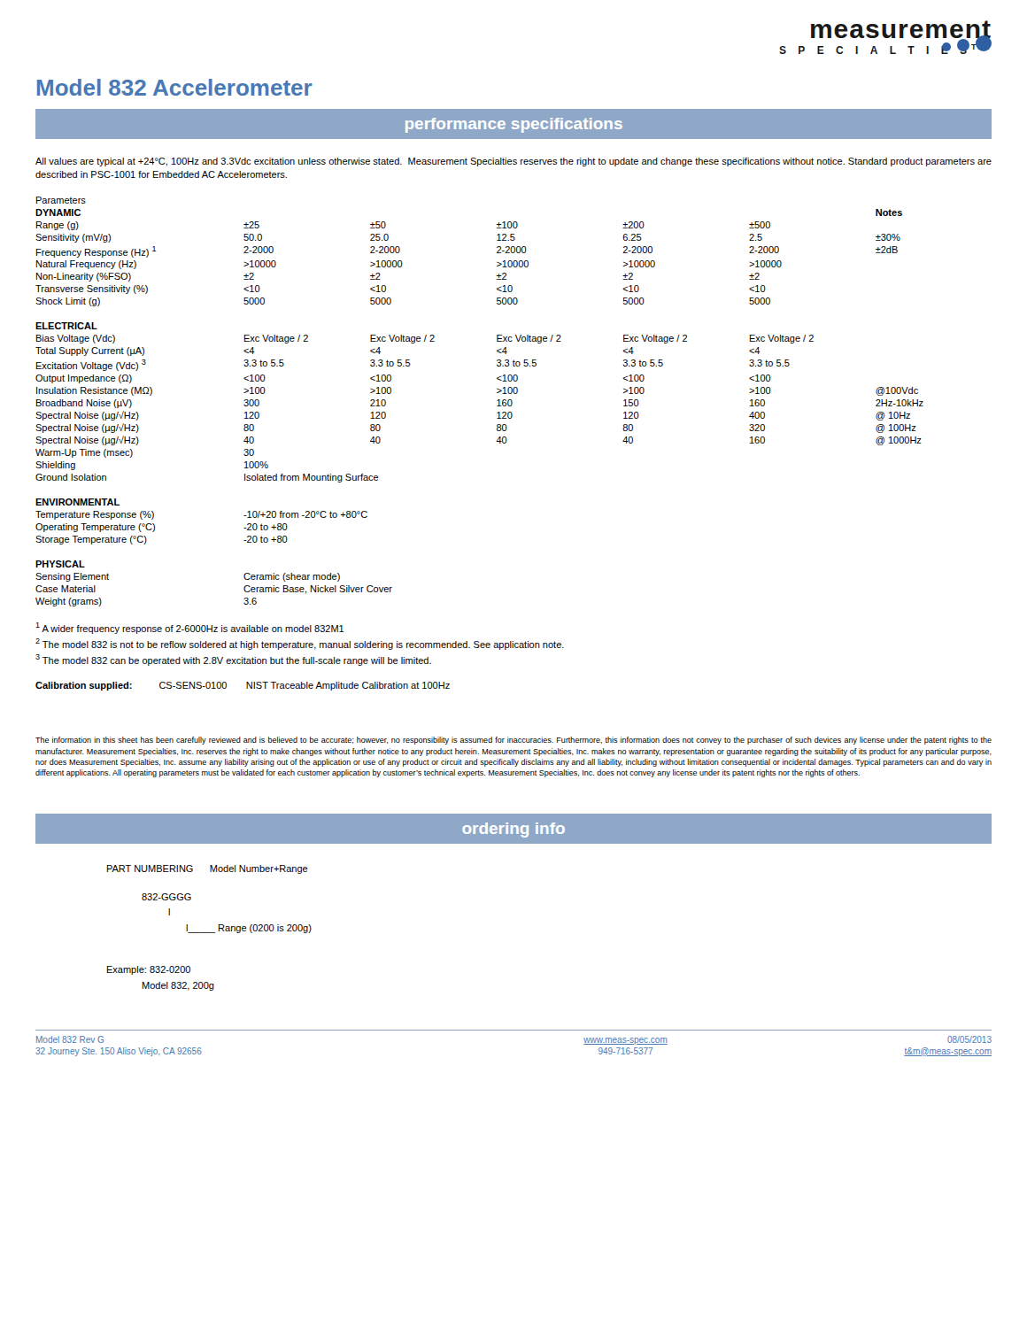measurement
S P E C I A L T I E STM
Model 832 Accelerometer
performance specifications
All values are typical at +24°C, 100Hz and 3.3Vdc excitation unless otherwise stated. Measurement Specialties reserves the right to update and change these specifications without notice. Standard product parameters are described in PSC-1001 for Embedded AC Accelerometers.
| Parameters | | | | | | |
| DYNAMIC | | | | | | Notes |
| Range (g) | ±25 | ±50 | ±100 | ±200 | ±500 | |
| Sensitivity (mV/g) | 50.0 | 25.0 | 12.5 | 6.25 | 2.5 | ±30% |
| Frequency Response (Hz) 1 | 2-2000 | 2-2000 | 2-2000 | 2-2000 | 2-2000 | ±2dB |
| Natural Frequency (Hz) | >10000 | >10000 | >10000 | >10000 | >10000 | |
| Non-Linearity (%FSO) | ±2 | ±2 | ±2 | ±2 | ±2 | |
| Transverse Sensitivity (%) | <10 | <10 | <10 | <10 | <10 | |
| Shock Limit (g) | 5000 | 5000 | 5000 | 5000 | 5000 | |
| ELECTRICAL | |
| Bias Voltage (Vdc) | Exc Voltage / 2 | Exc Voltage / 2 | Exc Voltage / 2 | Exc Voltage / 2 | Exc Voltage / 2 | |
| Total Supply Current (µA) | <4 | <4 | <4 | <4 | <4 | |
| Excitation Voltage (Vdc) 3 | 3.3 to 5.5 | 3.3 to 5.5 | 3.3 to 5.5 | 3.3 to 5.5 | 3.3 to 5.5 | |
| Output Impedance (Ω) | <100 | <100 | <100 | <100 | <100 | |
| Insulation Resistance (MΩ) | >100 | >100 | >100 | >100 | >100 | @100Vdc |
| Broadband Noise (µV) | 300 | 210 | 160 | 150 | 160 | 2Hz-10kHz |
| Spectral Noise (µg/√Hz) | 120 | 120 | 120 | 120 | 400 | @ 10Hz |
| Spectral Noise (µg/√Hz) | 80 | 80 | 80 | 80 | 320 | @ 100Hz |
| Spectral Noise (µg/√Hz) | 40 | 40 | 40 | 40 | 160 | @ 1000Hz |
| Warm-Up Time (msec) | 30 | |
| Shielding | 100% | |
| Ground Isolation | Isolated from Mounting Surface | |
| ENVIRONMENTAL | |
| Temperature Response (%) | -10/+20 from -20°C to +80°C | |
| Operating Temperature (°C) | -20 to +80 | |
| Storage Temperature (°C) | -20 to +80 | |
| PHYSICAL | |
| Sensing Element | Ceramic (shear mode) | |
| Case Material | Ceramic Base, Nickel Silver Cover | |
| Weight (grams) | 3.6 | |
1 A wider frequency response of 2-6000Hz is available on model 832M1
2 The model 832 is not to be reflow soldered at high temperature, manual soldering is recommended. See application note.
3 The model 832 can be operated with 2.8V excitation but the full-scale range will be limited.
Calibration supplied: CS-SENS-0100 NIST Traceable Amplitude Calibration at 100Hz
The information in this sheet has been carefully reviewed and is believed to be accurate; however, no responsibility is assumed for inaccuracies. Furthermore, this information does not convey to the purchaser of such devices any license under the patent rights to the manufacturer. Measurement Specialties, Inc. reserves the right to make changes without further notice to any product herein. Measurement Specialties, Inc. makes no warranty, representation or guarantee regarding the suitability of its product for any particular purpose, nor does Measurement Specialties, Inc. assume any liability arising out of the application or use of any product or circuit and specifically disclaims any and all liability, including without limitation consequential or incidental damages. Typical parameters can and do vary in different applications. All operating parameters must be validated for each customer application by customer’s technical experts. Measurement Specialties, Inc. does not convey any license under its patent rights nor the rights of others.
ordering info
PART NUMBERING Model Number+Range
832-GGGG
l
l_____ Range (0200 is 200g)
Example: 832-0200
Model 832, 200g
| Model 832 Rev G | www.meas-spec.com | 08/05/2013 |
| 32 Journey Ste. 150 Aliso Viejo, CA 92656 | 949-716-5377 | t&m@meas-spec.com |